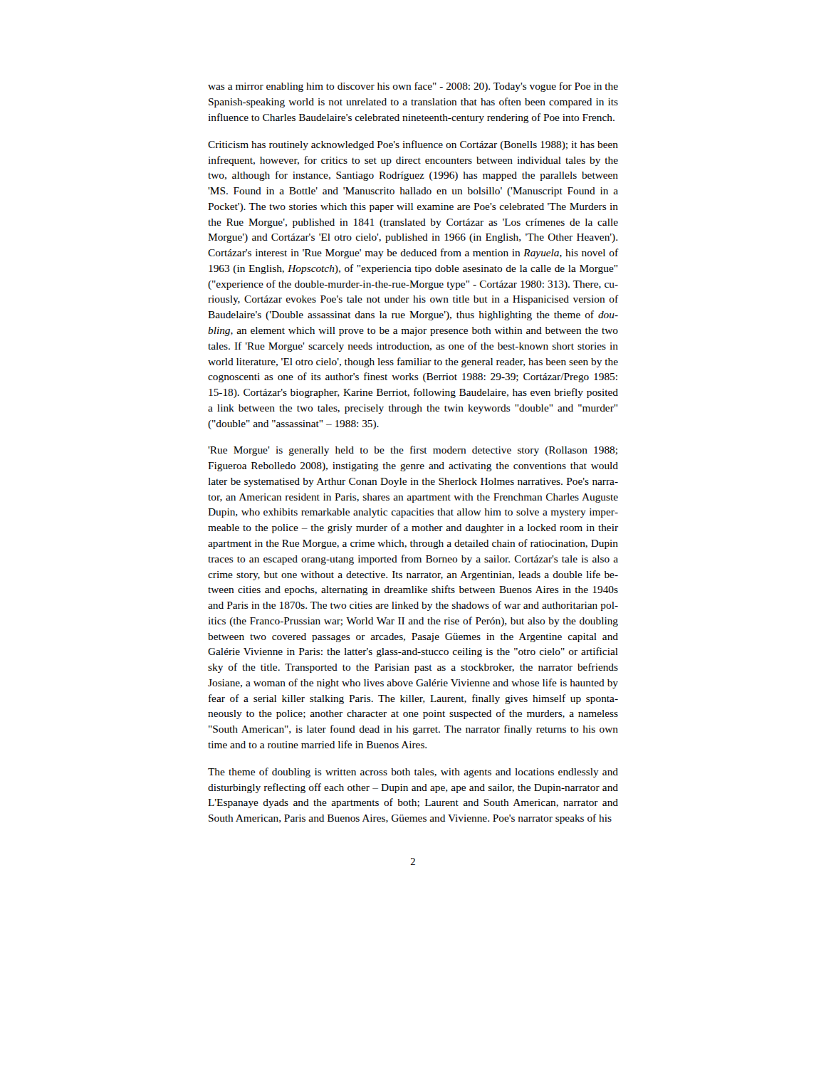was a mirror enabling him to discover his own face" - 2008: 20). Today's vogue for Poe in the Spanish-speaking world is not unrelated to a translation that has often been compared in its influence to Charles Baudelaire's celebrated nineteenth-century rendering of Poe into French.
Criticism has routinely acknowledged Poe's influence on Cortázar (Bonells 1988); it has been infrequent, however, for critics to set up direct encounters between individual tales by the two, although for instance, Santiago Rodríguez (1996) has mapped the parallels between 'MS. Found in a Bottle' and 'Manuscrito hallado en un bolsillo' ('Manuscript Found in a Pocket'). The two stories which this paper will examine are Poe's celebrated 'The Murders in the Rue Morgue', published in 1841 (translated by Cortázar as 'Los crímenes de la calle Morgue') and Cortázar's 'El otro cielo', published in 1966 (in English, 'The Other Heaven'). Cortázar's interest in 'Rue Morgue' may be deduced from a mention in Rayuela, his novel of 1963 (in English, Hopscotch), of "experiencia tipo doble asesinato de la calle de la Morgue" ("experience of the double-murder-in-the-rue-Morgue type" - Cortázar 1980: 313). There, curiously, Cortázar evokes Poe's tale not under his own title but in a Hispanicised version of Baudelaire's ('Double assassinat dans la rue Morgue'), thus highlighting the theme of doubling, an element which will prove to be a major presence both within and between the two tales. If 'Rue Morgue' scarcely needs introduction, as one of the best-known short stories in world literature, 'El otro cielo', though less familiar to the general reader, has been seen by the cognoscenti as one of its author's finest works (Berriot 1988: 29-39; Cortázar/Prego 1985: 15-18). Cortázar's biographer, Karine Berriot, following Baudelaire, has even briefly posited a link between the two tales, precisely through the twin keywords "double" and "murder" ("double" and "assassinat" – 1988: 35).
'Rue Morgue' is generally held to be the first modern detective story (Rollason 1988; Figueroa Rebolledo 2008), instigating the genre and activating the conventions that would later be systematised by Arthur Conan Doyle in the Sherlock Holmes narratives. Poe's narrator, an American resident in Paris, shares an apartment with the Frenchman Charles Auguste Dupin, who exhibits remarkable analytic capacities that allow him to solve a mystery impermeable to the police – the grisly murder of a mother and daughter in a locked room in their apartment in the Rue Morgue, a crime which, through a detailed chain of ratiocination, Dupin traces to an escaped orang-utang imported from Borneo by a sailor. Cortázar's tale is also a crime story, but one without a detective. Its narrator, an Argentinian, leads a double life between cities and epochs, alternating in dreamlike shifts between Buenos Aires in the 1940s and Paris in the 1870s. The two cities are linked by the shadows of war and authoritarian politics (the Franco-Prussian war; World War II and the rise of Perón), but also by the doubling between two covered passages or arcades, Pasaje Güemes in the Argentine capital and Galérie Vivienne in Paris: the latter's glass-and-stucco ceiling is the "otro cielo" or artificial sky of the title. Transported to the Parisian past as a stockbroker, the narrator befriends Josiane, a woman of the night who lives above Galérie Vivienne and whose life is haunted by fear of a serial killer stalking Paris. The killer, Laurent, finally gives himself up spontaneously to the police; another character at one point suspected of the murders, a nameless "South American", is later found dead in his garret. The narrator finally returns to his own time and to a routine married life in Buenos Aires.
The theme of doubling is written across both tales, with agents and locations endlessly and disturbingly reflecting off each other – Dupin and ape, ape and sailor, the Dupin-narrator and L'Espanaye dyads and the apartments of both; Laurent and South American, narrator and South American, Paris and Buenos Aires, Güemes and Vivienne. Poe's narrator speaks of his
2